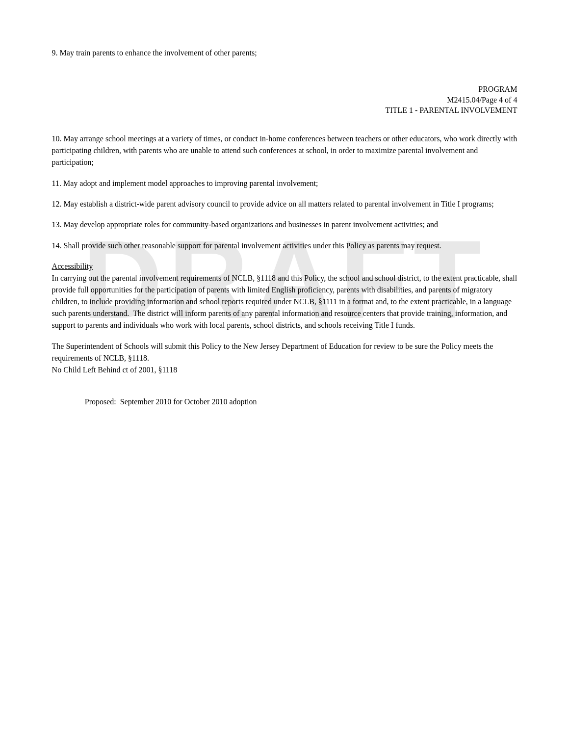DRAFT
9. May train parents to enhance the involvement of other parents;
PROGRAM
M2415.04/Page 4 of 4
TITLE 1 - PARENTAL INVOLVEMENT
10. May arrange school meetings at a variety of times, or conduct in-home conferences between teachers or other educators, who work directly with participating children, with parents who are unable to attend such conferences at school, in order to maximize parental involvement and participation;
11. May adopt and implement model approaches to improving parental involvement;
12. May establish a district-wide parent advisory council to provide advice on all matters related to parental involvement in Title I programs;
13. May develop appropriate roles for community-based organizations and businesses in parent involvement activities; and
14. Shall provide such other reasonable support for parental involvement activities under this Policy as parents may request.
Accessibility
In carrying out the parental involvement requirements of NCLB, §1118 and this Policy, the school and school district, to the extent practicable, shall provide full opportunities for the participation of parents with limited English proficiency, parents with disabilities, and parents of migratory children, to include providing information and school reports required under NCLB, §1111 in a format and, to the extent practicable, in a language such parents understand. The district will inform parents of any parental information and resource centers that provide training, information, and support to parents and individuals who work with local parents, school districts, and schools receiving Title I funds.
The Superintendent of Schools will submit this Policy to the New Jersey Department of Education for review to be sure the Policy meets the requirements of NCLB, §1118.
No Child Left Behind ct of 2001, §1118
Proposed: September 2010 for October 2010 adoption